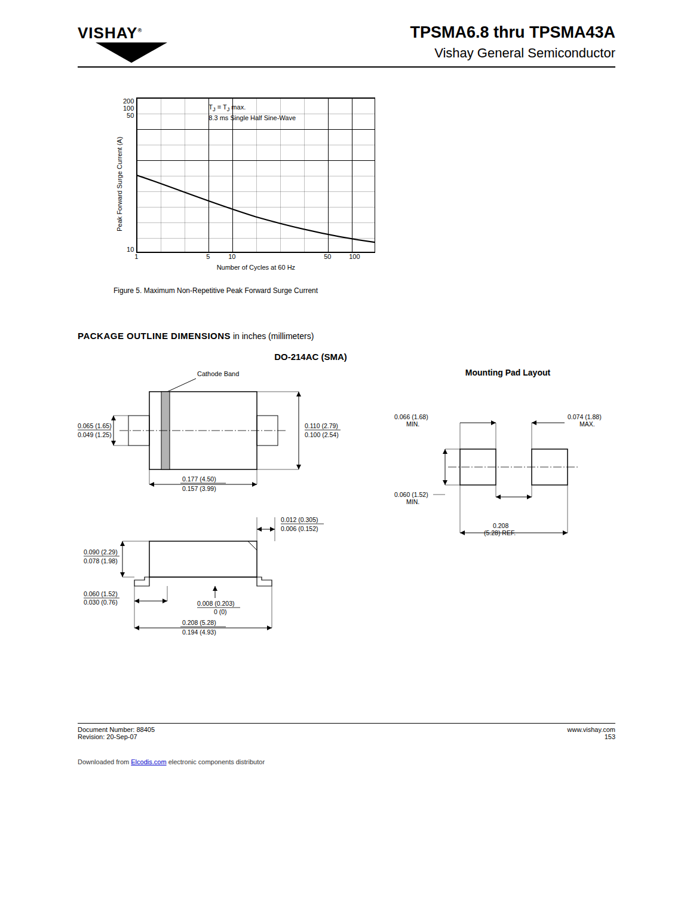VISHAY®
TPSMA6.8 thru TPSMA43A
Vishay General Semiconductor
Peak Forward Surge Current (A)
200 100 50 10
TJ = TJ max.
8.3 ms Single Half Sine-Wave
1 5 10 50 100
Number of Cycles at 60 Hz
Figure 5. Maximum Non-Repetitive Peak Forward Surge Current
PACKAGE OUTLINE DIMENSIONS in inches (millimeters)
DO-214AC (SMA)
Cathode Band 0.065 (1.65) 0.049 (1.25) 0.110 (2.79) 0.100 (2.54) 0.177 (4.50) 0.157 (3.99) 0.012 (0.305) 0.006 (0.152) 0.090 (2.29) 0.078 (1.98) 0.060 (1.52) 0.030 (0.76) 0.008 (0.203) 0 (0) 0.208 (5.28) 0.194 (4.93)
Mounting Pad Layout
0.066 (1.68) MIN. 0.074 (1.88) MAX. 0.060 (1.52) MIN. 0.208 (5.28) REF.
Document Number: 88405
Revision: 20-Sep-07
www.vishay.com
153
Downloaded from Elcodis.com electronic components distributor